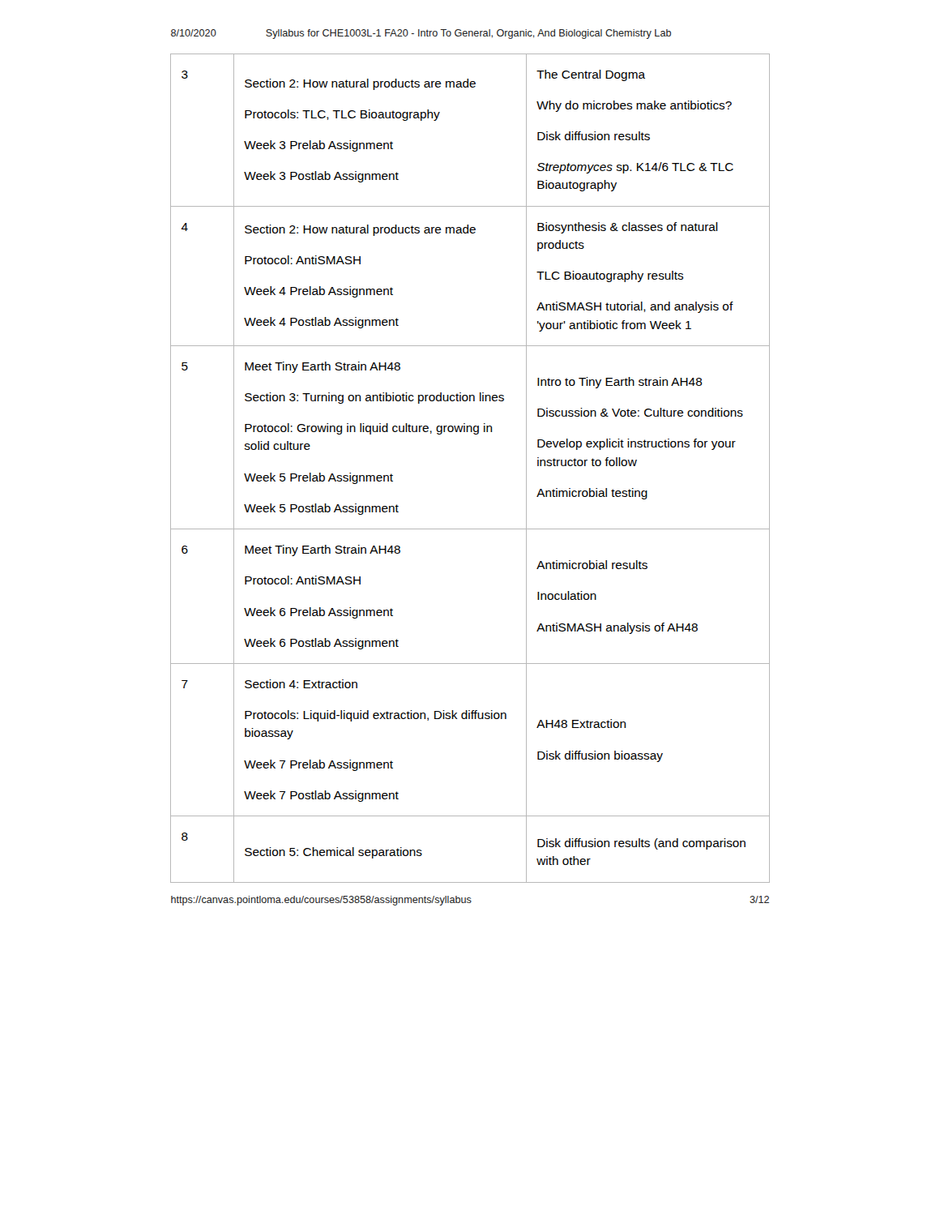8/10/2020
Syllabus for CHE1003L-1 FA20 - Intro To General, Organic, And Biological Chemistry Lab
| 3 | Section 2: How natural products are made Protocols: TLC, TLC Bioautography Week 3 Prelab Assignment Week 3 Postlab Assignment | The Central Dogma Why do microbes make antibiotics? Disk diffusion results Streptomyces sp. K14/6 TLC & TLC Bioautography |
| 4 | Section 2: How natural products are made Protocol: AntiSMASH Week 4 Prelab Assignment Week 4 Postlab Assignment | Biosynthesis & classes of natural products TLC Bioautography results AntiSMASH tutorial, and analysis of 'your' antibiotic from Week 1 |
| 5 | Meet Tiny Earth Strain AH48 Section 3: Turning on antibiotic production lines Protocol: Growing in liquid culture, growing in solid culture Week 5 Prelab Assignment Week 5 Postlab Assignment | Intro to Tiny Earth strain AH48 Discussion & Vote: Culture conditions Develop explicit instructions for your instructor to follow Antimicrobial testing |
| 6 | Meet Tiny Earth Strain AH48 Protocol: AntiSMASH Week 6 Prelab Assignment Week 6 Postlab Assignment | Antimicrobial results Inoculation AntiSMASH analysis of AH48 |
| 7 | Section 4: Extraction Protocols: Liquid-liquid extraction, Disk diffusion bioassay Week 7 Prelab Assignment Week 7 Postlab Assignment | AH48 Extraction Disk diffusion bioassay |
| 8 | Section 5: Chemical separations | Disk diffusion results (and comparison with other |
https://canvas.pointloma.edu/courses/53858/assignments/syllabus
3/12